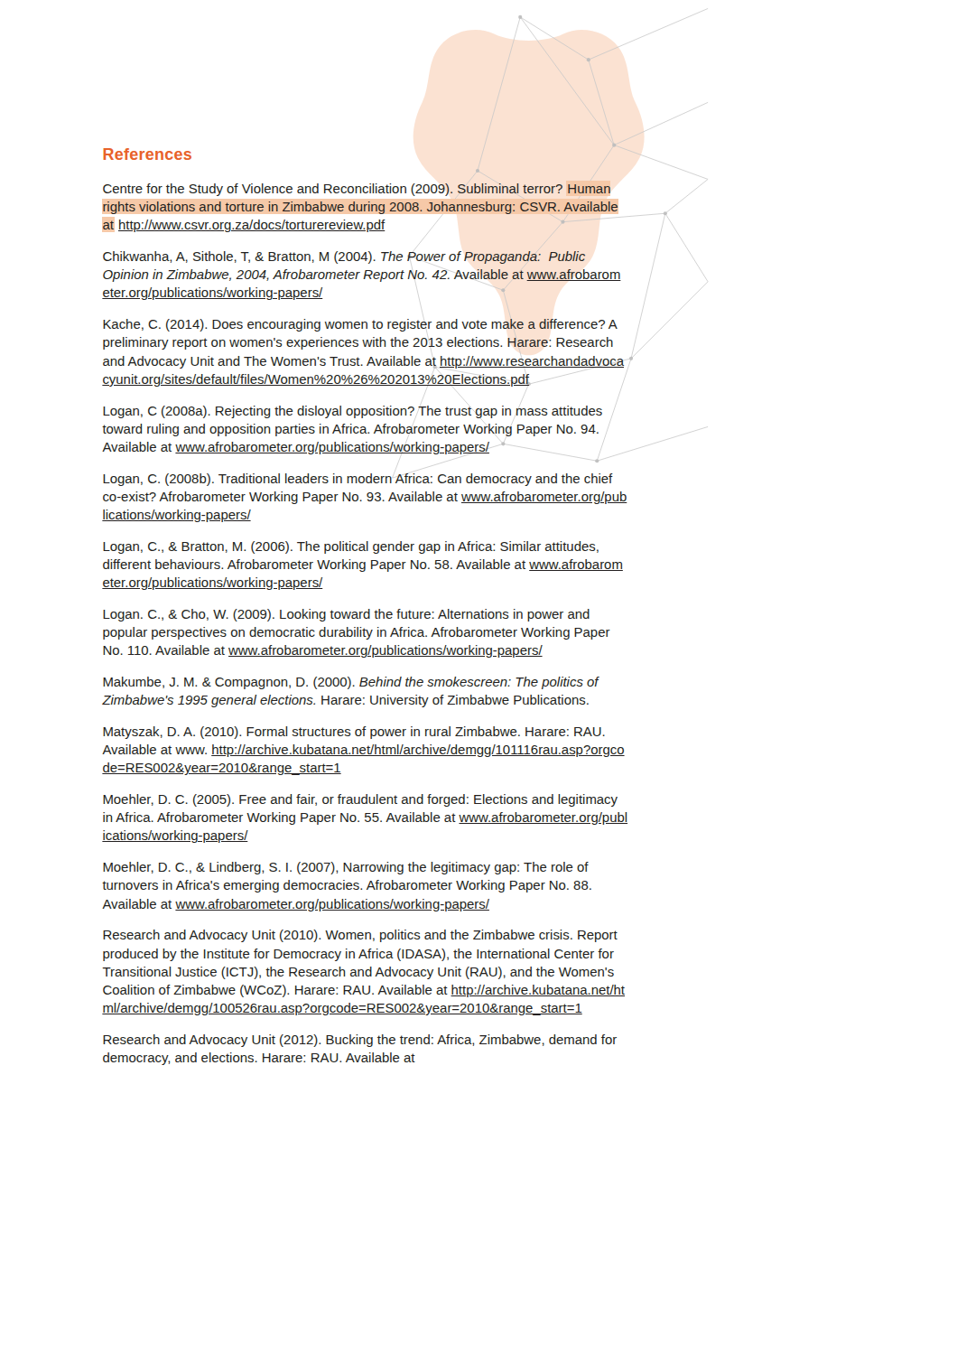References
Centre for the Study of Violence and Reconciliation (2009). Subliminal terror? Human rights violations and torture in Zimbabwe during 2008. Johannesburg: CSVR. Available at http://www.csvr.org.za/docs/torturereview.pdf
Chikwanha, A, Sithole, T, & Bratton, M (2004). The Power of Propaganda: Public Opinion in Zimbabwe, 2004, Afrobarometer Report No. 42. Available at www.afrobarometer.org/publications/working-papers/
Kache, C. (2014). Does encouraging women to register and vote make a difference? A preliminary report on women's experiences with the 2013 elections. Harare: Research and Advocacy Unit and The Women's Trust. Available at http://www.researchandadvocacyunit.org/sites/default/files/Women%20%26%202013%20Elections.pdf
Logan, C (2008a). Rejecting the disloyal opposition? The trust gap in mass attitudes toward ruling and opposition parties in Africa. Afrobarometer Working Paper No. 94. Available at www.afrobarometer.org/publications/working-papers/
Logan, C. (2008b). Traditional leaders in modern Africa: Can democracy and the chief co-exist? Afrobarometer Working Paper No. 93. Available at www.afrobarometer.org/publications/working-papers/
Logan, C., & Bratton, M. (2006). The political gender gap in Africa: Similar attitudes, different behaviours. Afrobarometer Working Paper No. 58. Available at www.afrobarometer.org/publications/working-papers/
Logan. C., & Cho, W. (2009). Looking toward the future: Alternations in power and popular perspectives on democratic durability in Africa. Afrobarometer Working Paper No. 110. Available at www.afrobarometer.org/publications/working-papers/
Makumbe, J. M. & Compagnon, D. (2000). Behind the smokescreen: The politics of Zimbabwe's 1995 general elections. Harare: University of Zimbabwe Publications.
Matyszak, D. A. (2010). Formal structures of power in rural Zimbabwe. Harare: RAU. Available at www. http://archive.kubatana.net/html/archive/demgg/101116rau.asp?orgcode=RES002&year=2010&range_start=1
Moehler, D. C. (2005). Free and fair, or fraudulent and forged: Elections and legitimacy in Africa. Afrobarometer Working Paper No. 55. Available at www.afrobarometer.org/publications/working-papers/
Moehler, D. C., & Lindberg, S. I. (2007), Narrowing the legitimacy gap: The role of turnovers in Africa's emerging democracies. Afrobarometer Working Paper No. 88. Available at www.afrobarometer.org/publications/working-papers/
Research and Advocacy Unit (2010). Women, politics and the Zimbabwe crisis. Report produced by the Institute for Democracy in Africa (IDASA), the International Center for Transitional Justice (ICTJ), the Research and Advocacy Unit (RAU), and the Women's Coalition of Zimbabwe (WCoZ). Harare: RAU. Available at http://archive.kubatana.net/html/archive/demgg/100526rau.asp?orgcode=RES002&year=2010&range_start=1
Research and Advocacy Unit (2012). Bucking the trend: Africa, Zimbabwe, demand for democracy, and elections. Harare: RAU. Available at